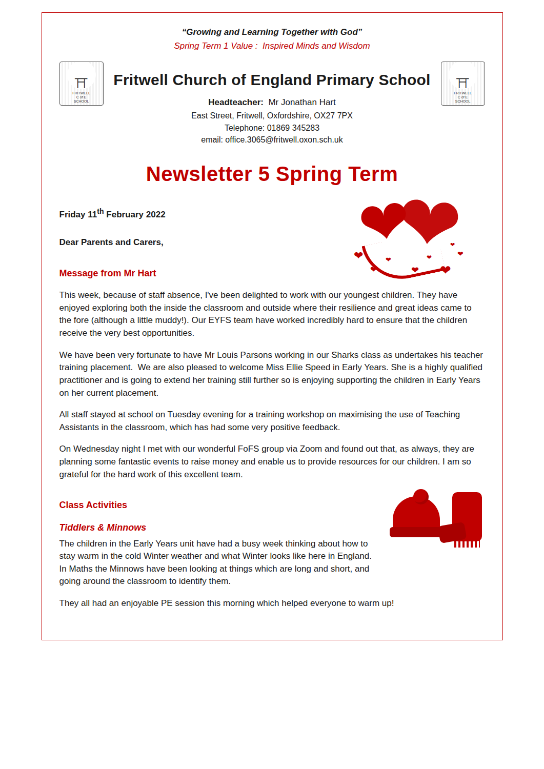“Growing and Learning Together with God”
Spring Term 1 Value : Inspired Minds and Wisdom
⛩
FRITWELL C of E SCHOOL
Fritwell Church of England Primary School
Headteacher: Mr Jonathan Hart
East Street, Fritwell, Oxfordshire, OX27 7PX
Telephone: 01869 345283
email: office.3065@fritwell.oxon.sch.uk
⛩
FRITWELL C of E SCHOOL
Newsletter 5 Spring Term
❤ ❤ ❤ ❤ ❤ ❤ ❤ ❤ ❤ ❤
Friday 11th February 2022
Dear Parents and Carers,
Message from Mr Hart
This week, because of staff absence, I've been delighted to work with our youngest children. They have enjoyed exploring both the inside the classroom and outside where their resilience and great ideas came to the fore (although a little muddy!). Our EYFS team have worked incredibly hard to ensure that the children receive the very best opportunities.
We have been very fortunate to have Mr Louis Parsons working in our Sharks class as undertakes his teacher training placement. We are also pleased to welcome Miss Ellie Speed in Early Years. She is a highly qualified practitioner and is going to extend her training still further so is enjoying supporting the children in Early Years on her current placement.
All staff stayed at school on Tuesday evening for a training workshop on maximising the use of Teaching Assistants in the classroom, which has had some very positive feedback.
On Wednesday night I met with our wonderful FoFS group via Zoom and found out that, as always, they are planning some fantastic events to raise money and enable us to provide resources for our children. I am so grateful for the hard work of this excellent team.
Class Activities
Tiddlers & Minnows
The children in the Early Years unit have had a busy week thinking about how to stay warm in the cold Winter weather and what Winter looks like here in England.
In Maths the Minnows have been looking at things which are long and short, and going around the classroom to identify them.
They all had an enjoyable PE session this morning which helped everyone to warm up!